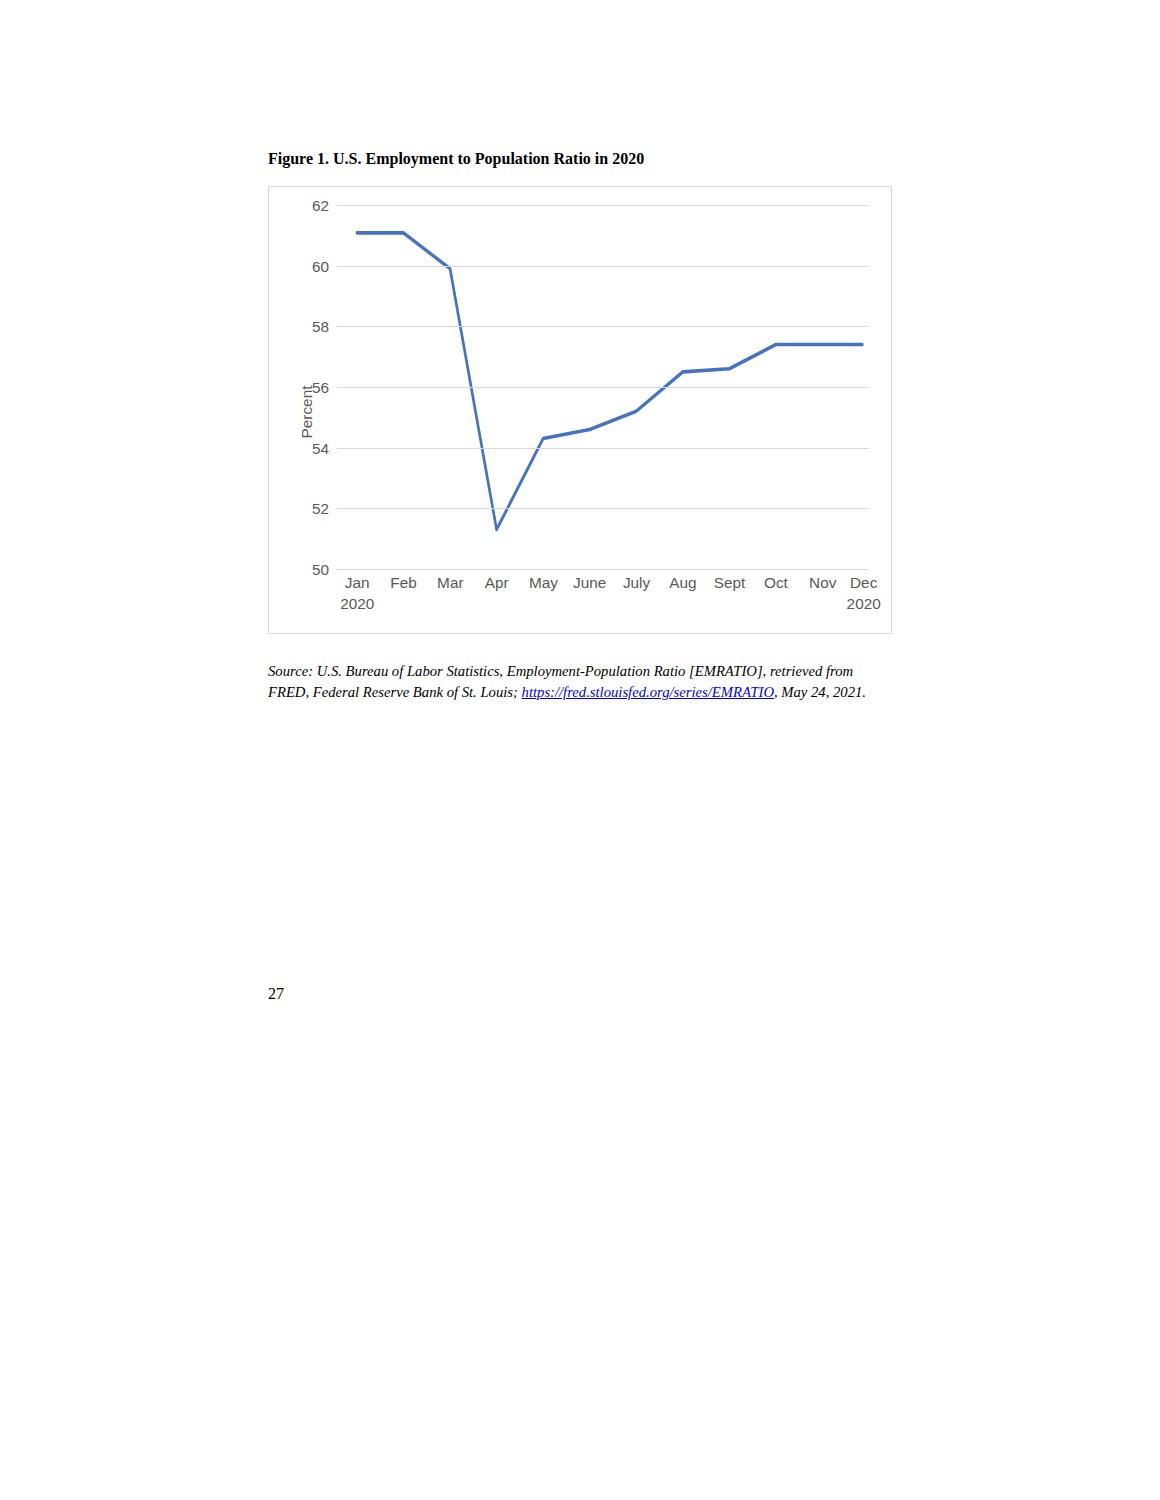Figure 1. U.S. Employment to Population Ratio in 2020
Percent
62
60
58
56
54
52
50
Jan
2020
Feb
Mar
Apr
May
June
July
Aug
Sept
Oct
Nov
Dec
2020
Source: U.S. Bureau of Labor Statistics, Employment-Population Ratio [EMRATIO], retrieved from FRED, Federal Reserve Bank of St. Louis; https://fred.stlouisfed.org/series/EMRATIO, May 24, 2021.
27